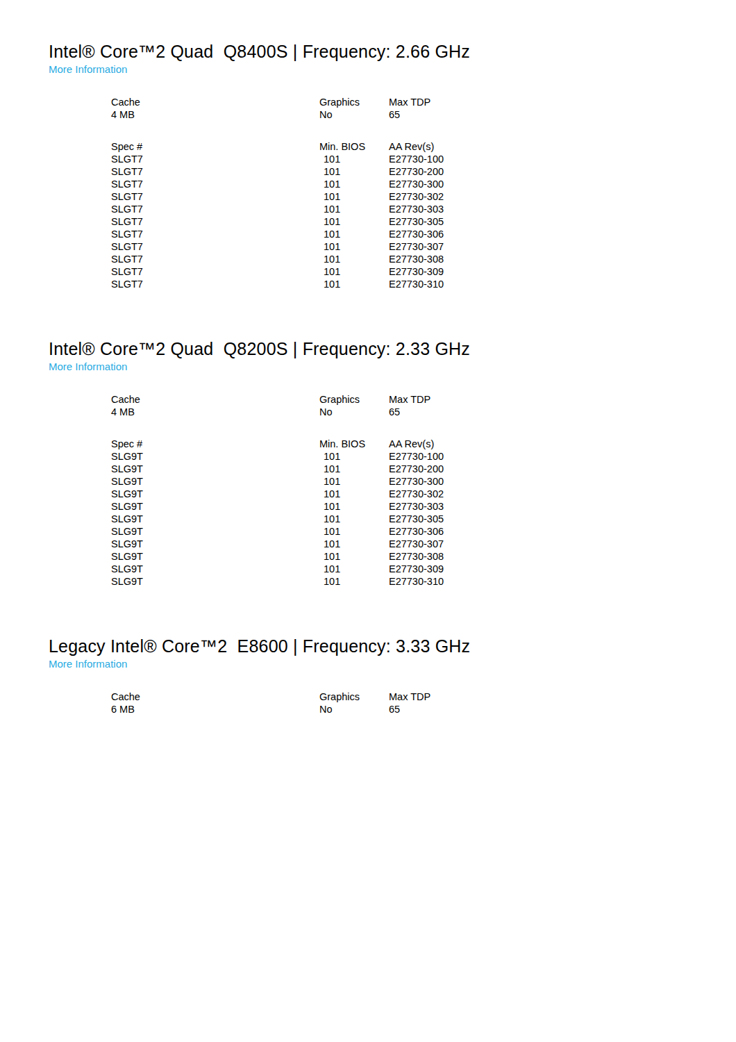Intel® Core™2 Quad Q8400S | Frequency: 2.66 GHz
More Information
| Cache | Graphics | Max TDP |
| 4 MB | No | 65 |
| Spec # | Min. BIOS | AA Rev(s) |
| SLGT7 | 101 | E27730-100 |
| SLGT7 | 101 | E27730-200 |
| SLGT7 | 101 | E27730-300 |
| SLGT7 | 101 | E27730-302 |
| SLGT7 | 101 | E27730-303 |
| SLGT7 | 101 | E27730-305 |
| SLGT7 | 101 | E27730-306 |
| SLGT7 | 101 | E27730-307 |
| SLGT7 | 101 | E27730-308 |
| SLGT7 | 101 | E27730-309 |
| SLGT7 | 101 | E27730-310 |
Intel® Core™2 Quad Q8200S | Frequency: 2.33 GHz
More Information
| Cache | Graphics | Max TDP |
| 4 MB | No | 65 |
| Spec # | Min. BIOS | AA Rev(s) |
| SLG9T | 101 | E27730-100 |
| SLG9T | 101 | E27730-200 |
| SLG9T | 101 | E27730-300 |
| SLG9T | 101 | E27730-302 |
| SLG9T | 101 | E27730-303 |
| SLG9T | 101 | E27730-305 |
| SLG9T | 101 | E27730-306 |
| SLG9T | 101 | E27730-307 |
| SLG9T | 101 | E27730-308 |
| SLG9T | 101 | E27730-309 |
| SLG9T | 101 | E27730-310 |
Legacy Intel® Core™2 E8600 | Frequency: 3.33 GHz
More Information
| Cache | Graphics | Max TDP |
| 6 MB | No | 65 |